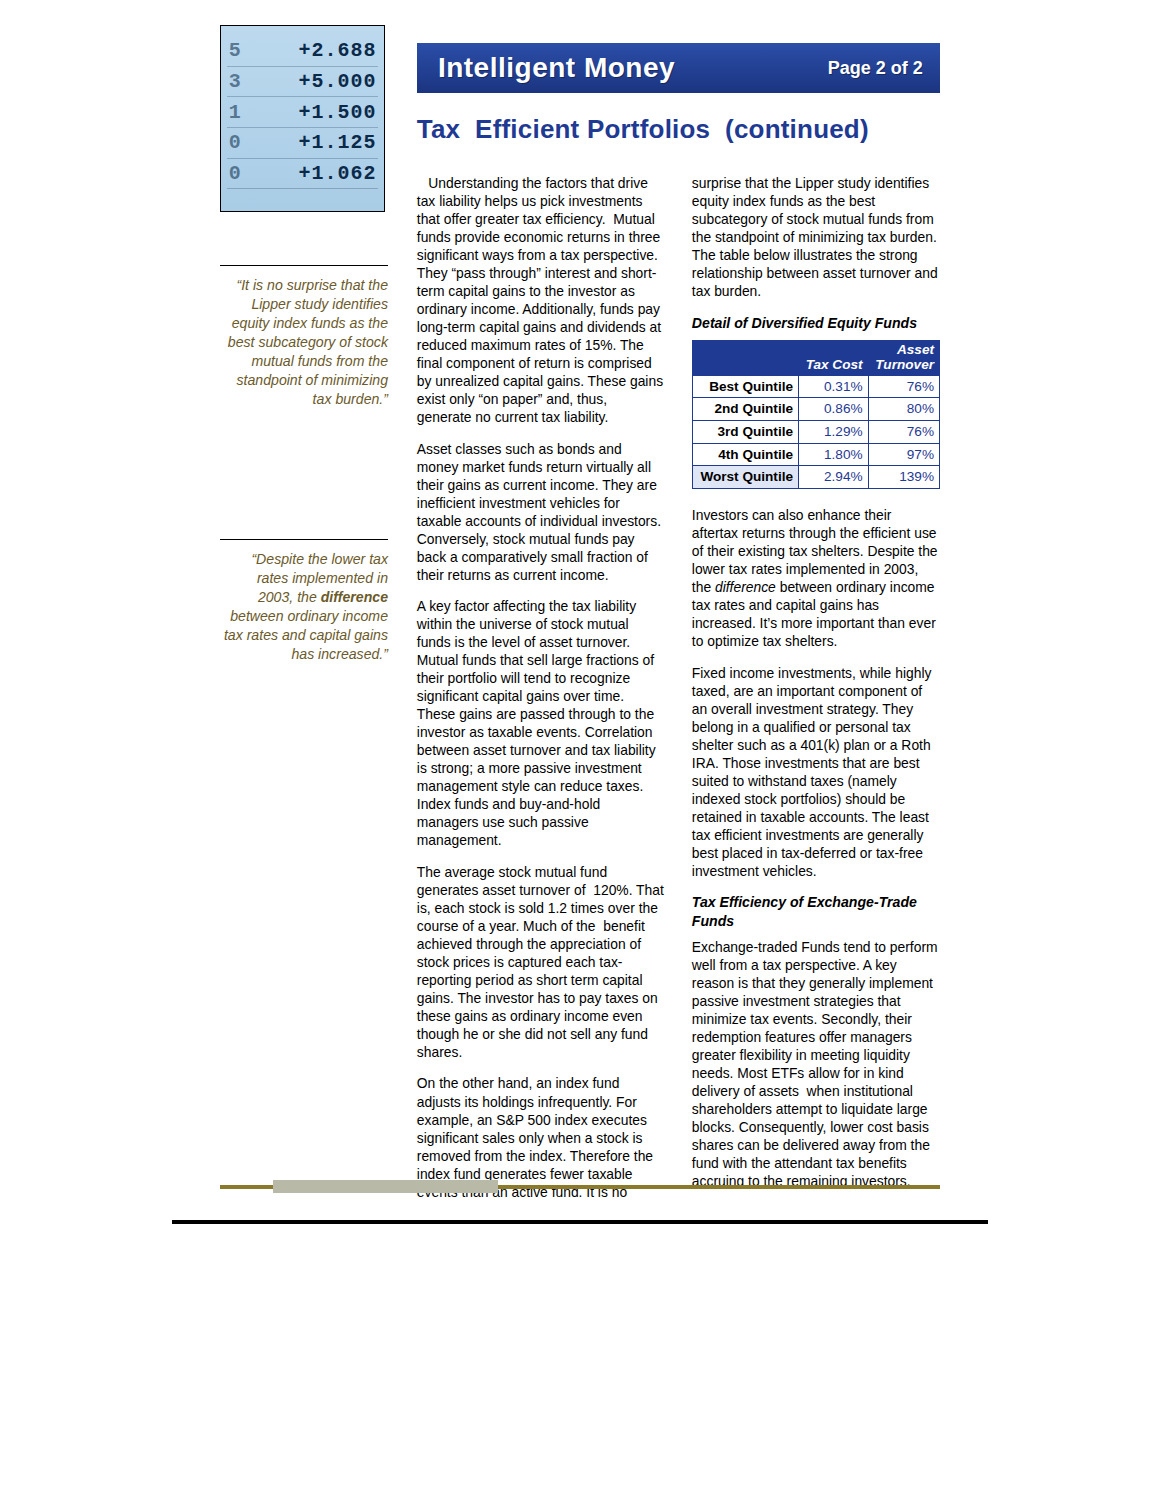Intelligent Money
Page 2 of 2
Tax Efficient Portfolios (continued)
5+2.688
3+5.000
1+1.500
0+1.125
0+1.062
“It is no surprise that the Lipper study identifies equity index funds as the best subcategory of stock mutual funds from the standpoint of minimizing tax burden.”
“Despite the lower tax rates implemented in 2003, the difference between ordinary income tax rates and capital gains has increased.”
Understanding the factors that drive tax liability helps us pick investments that offer greater tax efficiency. Mutual funds provide economic returns in three significant ways from a tax perspective. They “pass through” interest and short-term capital gains to the investor as ordinary income. Additionally, funds pay long-term capital gains and dividends at reduced maximum rates of 15%. The final component of return is comprised by unrealized capital gains. These gains exist only “on paper” and, thus, generate no current tax liability.
Asset classes such as bonds and money market funds return virtually all their gains as current income. They are inefficient investment vehicles for taxable accounts of individual investors. Conversely, stock mutual funds pay back a comparatively small fraction of their returns as current income.
A key factor affecting the tax liability within the universe of stock mutual funds is the level of asset turnover. Mutual funds that sell large fractions of their portfolio will tend to recognize significant capital gains over time. These gains are passed through to the investor as taxable events. Correlation between asset turnover and tax liability is strong; a more passive investment management style can reduce taxes. Index funds and buy-and-hold managers use such passive management.
The average stock mutual fund generates asset turnover of 120%. That is, each stock is sold 1.2 times over the course of a year. Much of the benefit achieved through the appreciation of stock prices is captured each tax-reporting period as short term capital gains. The investor has to pay taxes on these gains as ordinary income even though he or she did not sell any fund shares.
On the other hand, an index fund adjusts its holdings infrequently. For example, an S&P 500 index executes significant sales only when a stock is removed from the index. Therefore the index fund generates fewer taxable events than an active fund. It is no surprise that the Lipper study identifies equity index funds as the best subcategory of stock mutual funds from the standpoint of minimizing tax burden. The table below illustrates the strong relationship between asset turnover and tax burden.
Detail of Diversified Equity Funds
| | Tax Cost | Asset Turnover |
| --- | --- | --- |
| Best Quintile | 0.31% | 76% |
| 2nd Quintile | 0.86% | 80% |
| 3rd Quintile | 1.29% | 76% |
| 4th Quintile | 1.80% | 97% |
| Worst Quintile | 2.94% | 139% |
Investors can also enhance their aftertax returns through the efficient use of their existing tax shelters. Despite the lower tax rates implemented in 2003, the difference between ordinary income tax rates and capital gains has increased. It’s more important than ever to optimize tax shelters.
Fixed income investments, while highly taxed, are an important component of an overall investment strategy. They belong in a qualified or personal tax shelter such as a 401(k) plan or a Roth IRA. Those investments that are best suited to withstand taxes (namely indexed stock portfolios) should be retained in taxable accounts. The least tax efficient investments are generally best placed in tax-deferred or tax-free investment vehicles.
Tax Efficiency of Exchange-Trade Funds
Exchange-traded Funds tend to perform well from a tax perspective. A key reason is that they generally implement passive investment strategies that minimize tax events. Secondly, their redemption features offer managers greater flexibility in meeting liquidity needs. Most ETFs allow for in kind delivery of assets when institutional shareholders attempt to liquidate large blocks. Consequently, lower cost basis shares can be delivered away from the fund with the attendant tax benefits accruing to the remaining investors.